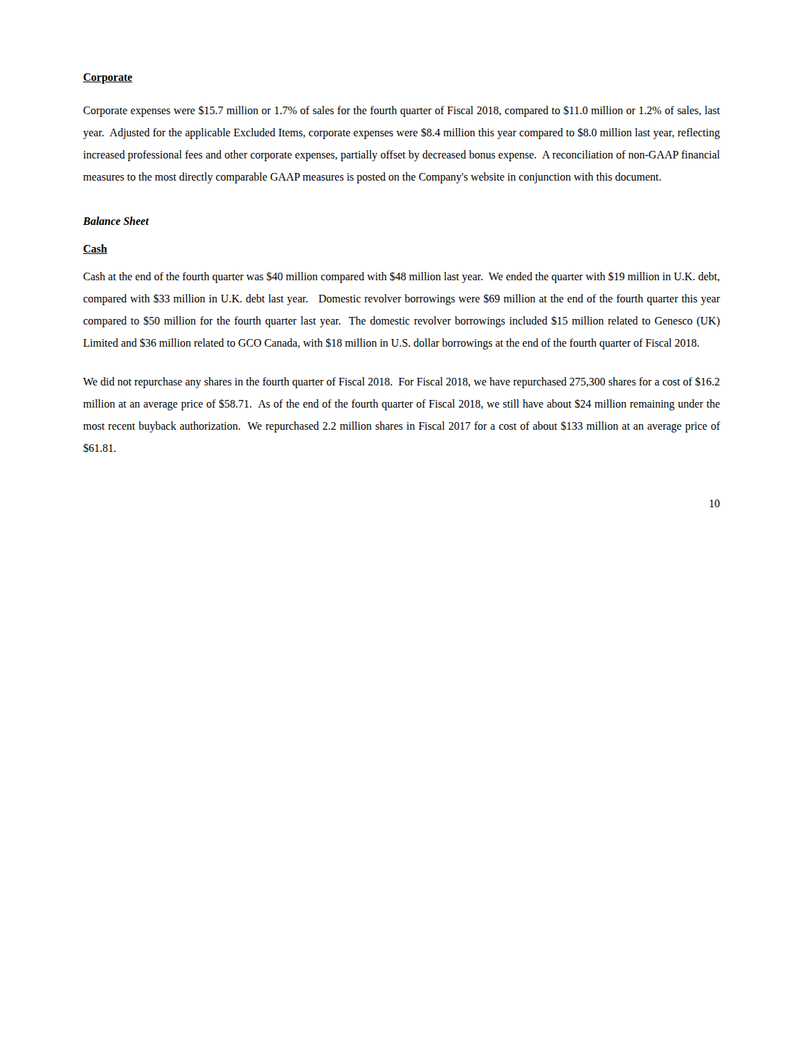Corporate
Corporate expenses were $15.7 million or 1.7% of sales for the fourth quarter of Fiscal 2018, compared to $11.0 million or 1.2% of sales, last year. Adjusted for the applicable Excluded Items, corporate expenses were $8.4 million this year compared to $8.0 million last year, reflecting increased professional fees and other corporate expenses, partially offset by decreased bonus expense. A reconciliation of non-GAAP financial measures to the most directly comparable GAAP measures is posted on the Company's website in conjunction with this document.
Balance Sheet
Cash
Cash at the end of the fourth quarter was $40 million compared with $48 million last year. We ended the quarter with $19 million in U.K. debt, compared with $33 million in U.K. debt last year. Domestic revolver borrowings were $69 million at the end of the fourth quarter this year compared to $50 million for the fourth quarter last year. The domestic revolver borrowings included $15 million related to Genesco (UK) Limited and $36 million related to GCO Canada, with $18 million in U.S. dollar borrowings at the end of the fourth quarter of Fiscal 2018.
We did not repurchase any shares in the fourth quarter of Fiscal 2018. For Fiscal 2018, we have repurchased 275,300 shares for a cost of $16.2 million at an average price of $58.71. As of the end of the fourth quarter of Fiscal 2018, we still have about $24 million remaining under the most recent buyback authorization. We repurchased 2.2 million shares in Fiscal 2017 for a cost of about $133 million at an average price of $61.81.
10